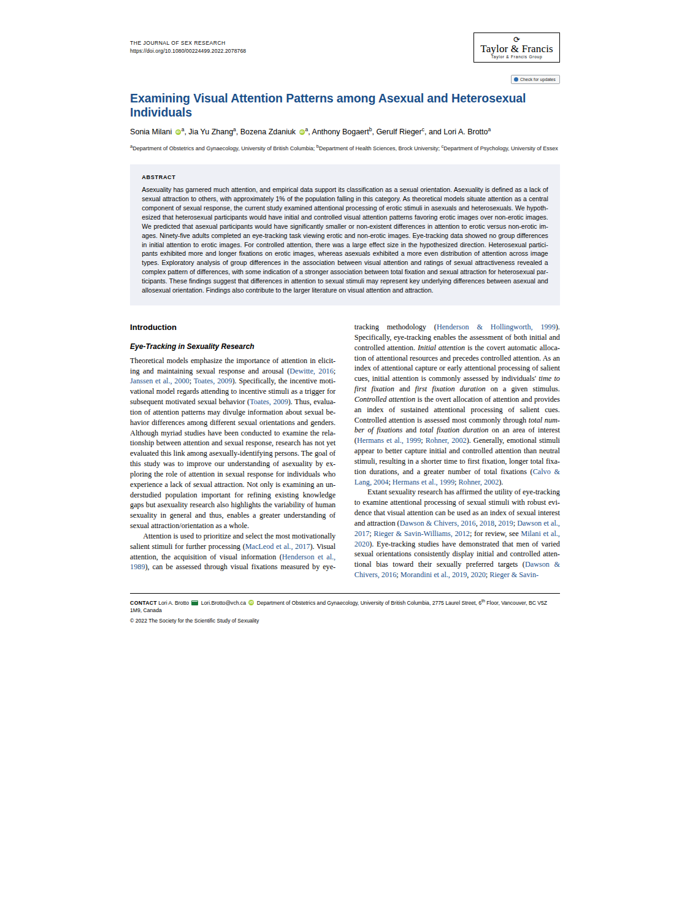The Journal of Sex Research
https://doi.org/10.1080/00224499.2022.2078768
⟳ Taylor & Francis Taylor & Francis Group
Check for updates
Examining Visual Attention Patterns among Asexual and Heterosexual Individuals
Sonia Milani a, Jia Yu Zhanga, Bozena Zdaniuk a, Anthony Bogaertb, Gerulf Riegerc, and Lori A. Brottoa
aDepartment of Obstetrics and Gynaecology, University of British Columbia; bDepartment of Health Sciences, Brock University; cDepartment of Psychology, University of Essex
ABSTRACT
Asexuality has garnered much attention, and empirical data support its classification as a sexual orientation. Asexuality is defined as a lack of sexual attraction to others, with approximately 1% of the population falling in this category. As theoretical models situate attention as a central component of sexual response, the current study examined attentional processing of erotic stimuli in asexuals and heterosexuals. We hypothesized that heterosexual participants would have initial and controlled visual attention patterns favoring erotic images over non-erotic images. We predicted that asexual participants would have significantly smaller or non-existent differences in attention to erotic versus non-erotic images. Ninety-five adults completed an eye-tracking task viewing erotic and non-erotic images. Eye-tracking data showed no group differences in initial attention to erotic images. For controlled attention, there was a large effect size in the hypothesized direction. Heterosexual participants exhibited more and longer fixations on erotic images, whereas asexuals exhibited a more even distribution of attention across image types. Exploratory analysis of group differences in the association between visual attention and ratings of sexual attractiveness revealed a complex pattern of differences, with some indication of a stronger association between total fixation and sexual attraction for heterosexual participants. These findings suggest that differences in attention to sexual stimuli may represent key underlying differences between asexual and allosexual orientation. Findings also contribute to the larger literature on visual attention and attraction.
Introduction
Eye-Tracking in Sexuality Research
Theoretical models emphasize the importance of attention in eliciting and maintaining sexual response and arousal (Dewitte, 2016; Janssen et al., 2000; Toates, 2009). Specifically, the incentive motivational model regards attending to incentive stimuli as a trigger for subsequent motivated sexual behavior (Toates, 2009). Thus, evaluation of attention patterns may divulge information about sexual behavior differences among different sexual orientations and genders. Although myriad studies have been conducted to examine the relationship between attention and sexual response, research has not yet evaluated this link among asexually-identifying persons. The goal of this study was to improve our understanding of asexuality by exploring the role of attention in sexual response for individuals who experience a lack of sexual attraction. Not only is examining an understudied population important for refining existing knowledge gaps but asexuality research also highlights the variability of human sexuality in general and thus, enables a greater understanding of sexual attraction/orientation as a whole.
Attention is used to prioritize and select the most motivationally salient stimuli for further processing (MacLeod et al., 2017). Visual attention, the acquisition of visual information (Henderson et al., 1989), can be assessed through visual fixations measured by eye-tracking methodology (Henderson & Hollingworth, 1999). Specifically, eye-tracking enables the assessment of both initial and controlled attention. Initial attention is the covert automatic allocation of attentional resources and precedes controlled attention. As an index of attentional capture or early attentional processing of salient cues, initial attention is commonly assessed by individuals' time to first fixation and first fixation duration on a given stimulus. Controlled attention is the overt allocation of attention and provides an index of sustained attentional processing of salient cues. Controlled attention is assessed most commonly through total number of fixations and total fixation duration on an area of interest (Hermans et al., 1999; Rohner, 2002). Generally, emotional stimuli appear to better capture initial and controlled attention than neutral stimuli, resulting in a shorter time to first fixation, longer total fixation durations, and a greater number of total fixations (Calvo & Lang, 2004; Hermans et al., 1999; Rohner, 2002).
Extant sexuality research has affirmed the utility of eye-tracking to examine attentional processing of sexual stimuli with robust evidence that visual attention can be used as an index of sexual interest and attraction (Dawson & Chivers, 2016, 2018, 2019; Dawson et al., 2017; Rieger & Savin-Williams, 2012; for review, see Milani et al., 2020). Eye-tracking studies have demonstrated that men of varied sexual orientations consistently display initial and controlled attentional bias toward their sexually preferred targets (Dawson & Chivers, 2016; Morandini et al., 2019, 2020; Rieger & Savin-
CONTACT Lori A. Brotto Lori.Brotto@vch.ca Department of Obstetrics and Gynaecology, University of British Columbia, 2775 Laurel Street, 6th Floor, Vancouver, BC V5Z 1M9, Canada
© 2022 The Society for the Scientific Study of Sexuality